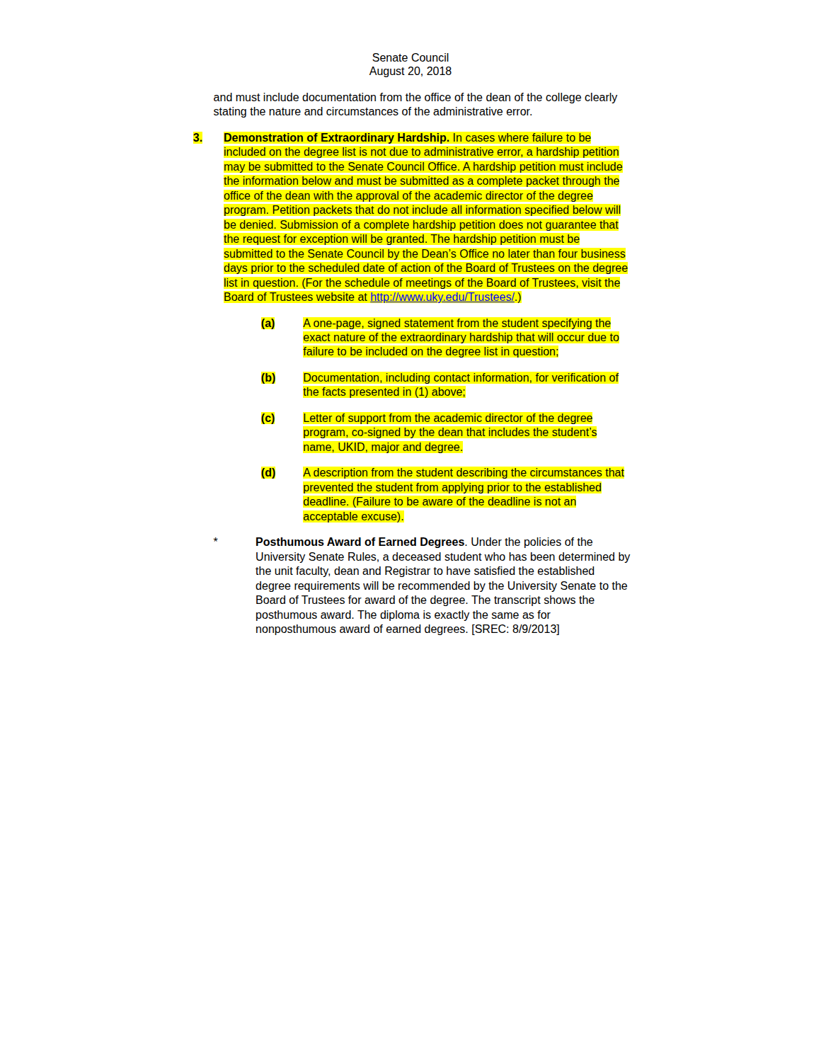Senate Council
August 20, 2018
and must include documentation from the office of the dean of the college clearly stating the nature and circumstances of the administrative error.
3.
Demonstration of Extraordinary Hardship. In cases where failure to be included on the degree list is not due to administrative error, a hardship petition may be submitted to the Senate Council Office. A hardship petition must include the information below and must be submitted as a complete packet through the office of the dean with the approval of the academic director of the degree program. Petition packets that do not include all information specified below will be denied. Submission of a complete hardship petition does not guarantee that the request for exception will be granted. The hardship petition must be submitted to the Senate Council by the Dean’s Office no later than four business days prior to the scheduled date of action of the Board of Trustees on the degree list in question. (For the schedule of meetings of the Board of Trustees, visit the Board of Trustees website at http://www.uky.edu/Trustees/.)
(a)
A one-page, signed statement from the student specifying the exact nature of the extraordinary hardship that will occur due to failure to be included on the degree list in question;
(b)
Documentation, including contact information, for verification of the facts presented in (1) above;
(c)
Letter of support from the academic director of the degree program, co-signed by the dean that includes the student’s name, UKID, major and degree.
(d)
A description from the student describing the circumstances that prevented the student from applying prior to the established deadline. (Failure to be aware of the deadline is not an acceptable excuse).
*
Posthumous Award of Earned Degrees. Under the policies of the University Senate Rules, a deceased student who has been determined by the unit faculty, dean and Registrar to have satisfied the established degree requirements will be recommended by the University Senate to the Board of Trustees for award of the degree. The transcript shows the posthumous award. The diploma is exactly the same as for nonposthumous award of earned degrees. [SREC: 8/9/2013]